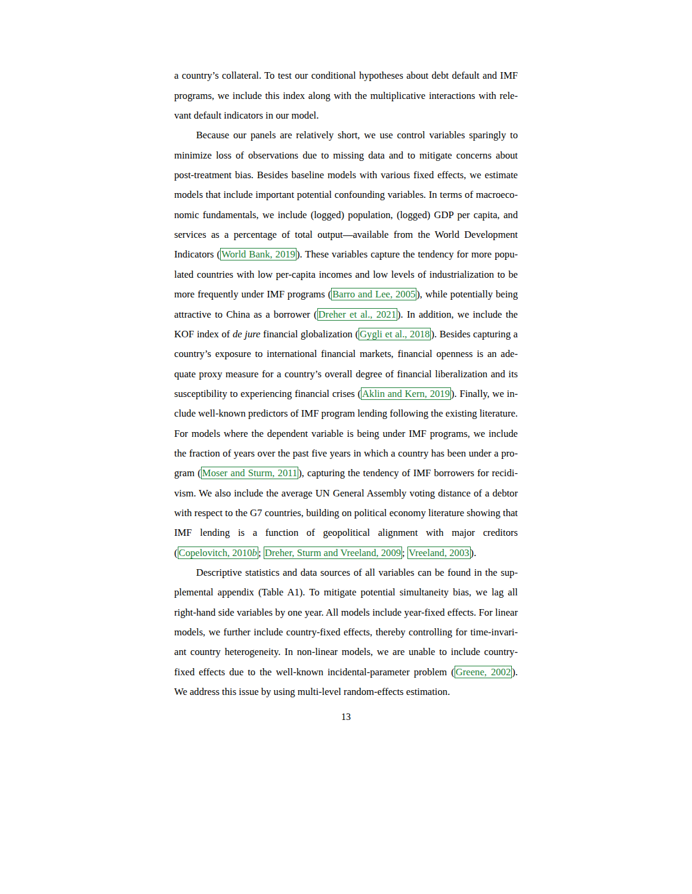a country’s collateral. To test our conditional hypotheses about debt default and IMF programs, we include this index along with the multiplicative interactions with relevant default indicators in our model.
Because our panels are relatively short, we use control variables sparingly to minimize loss of observations due to missing data and to mitigate concerns about post-treatment bias. Besides baseline models with various fixed effects, we estimate models that include important potential confounding variables. In terms of macroeconomic fundamentals, we include (logged) population, (logged) GDP per capita, and services as a percentage of total output—available from the World Development Indicators (World Bank, 2019). These variables capture the tendency for more populated countries with low per-capita incomes and low levels of industrialization to be more frequently under IMF programs (Barro and Lee, 2005), while potentially being attractive to China as a borrower (Dreher et al., 2021). In addition, we include the KOF index of de jure financial globalization (Gygli et al., 2018). Besides capturing a country’s exposure to international financial markets, financial openness is an adequate proxy measure for a country’s overall degree of financial liberalization and its susceptibility to experiencing financial crises (Aklin and Kern, 2019). Finally, we include well-known predictors of IMF program lending following the existing literature. For models where the dependent variable is being under IMF programs, we include the fraction of years over the past five years in which a country has been under a program (Moser and Sturm, 2011), capturing the tendency of IMF borrowers for recidivism. We also include the average UN General Assembly voting distance of a debtor with respect to the G7 countries, building on political economy literature showing that IMF lending is a function of geopolitical alignment with major creditors (Copelovitch, 2010b; Dreher, Sturm and Vreeland, 2009; Vreeland, 2003).
Descriptive statistics and data sources of all variables can be found in the supplemental appendix (Table A1). To mitigate potential simultaneity bias, we lag all right-hand side variables by one year. All models include year-fixed effects. For linear models, we further include country-fixed effects, thereby controlling for time-invariant country heterogeneity. In non-linear models, we are unable to include country-fixed effects due to the well-known incidental-parameter problem (Greene, 2002). We address this issue by using multi-level random-effects estimation.
13